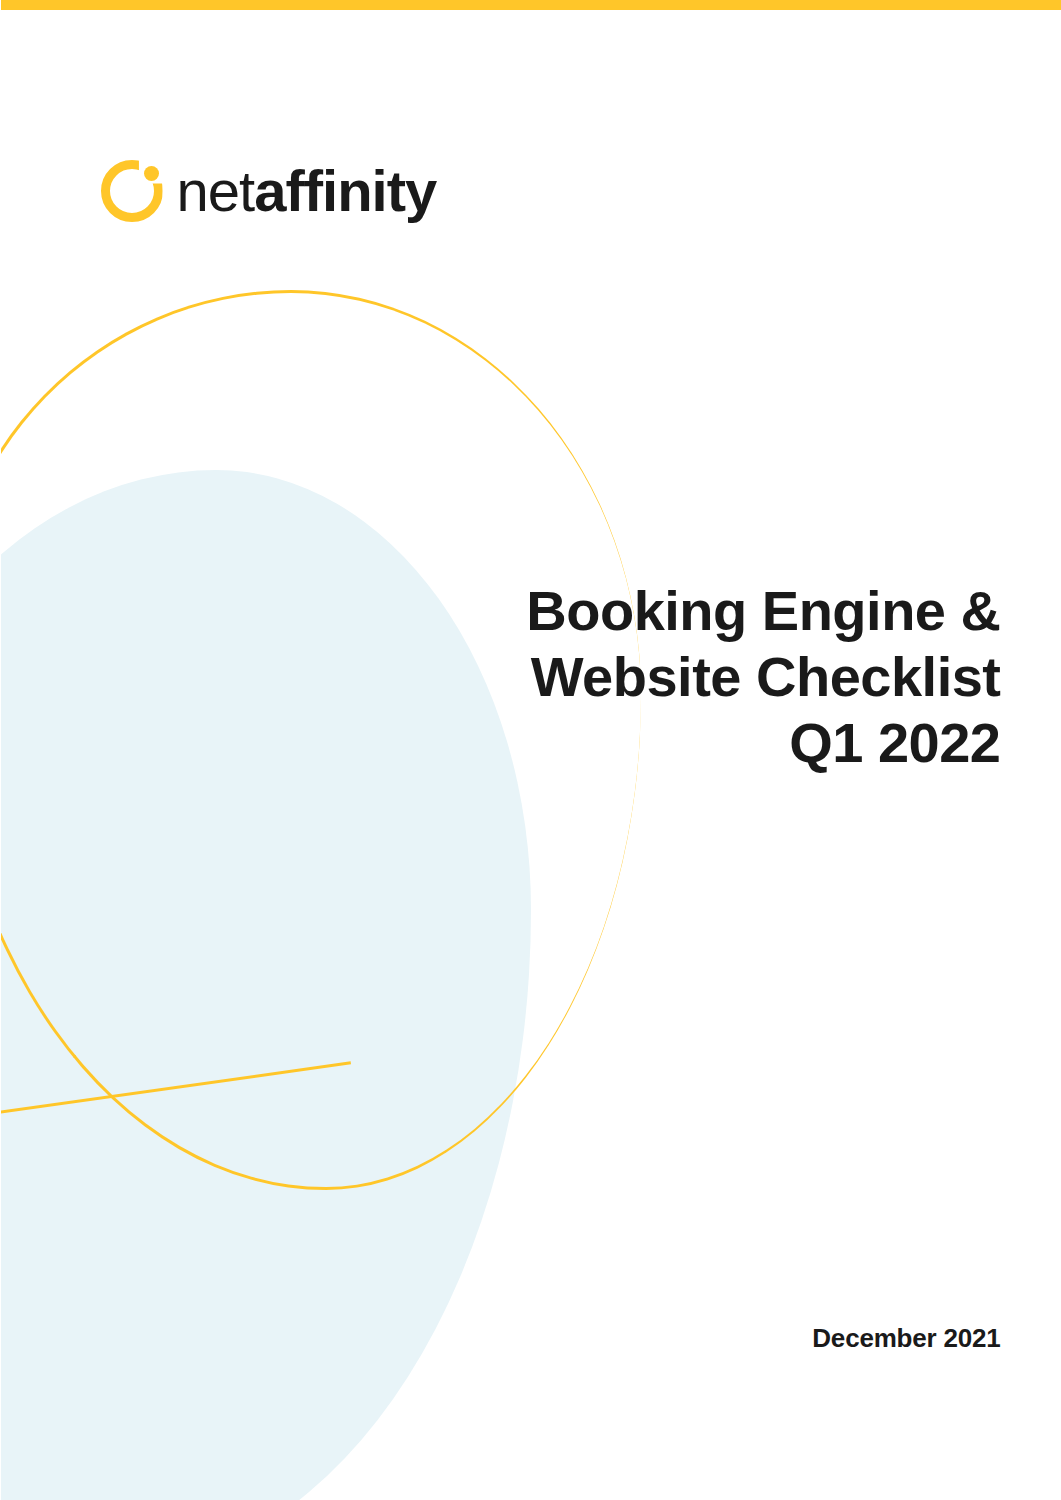netaffinity
Booking Engine &
Website Checklist
Q1 2022
December 2021